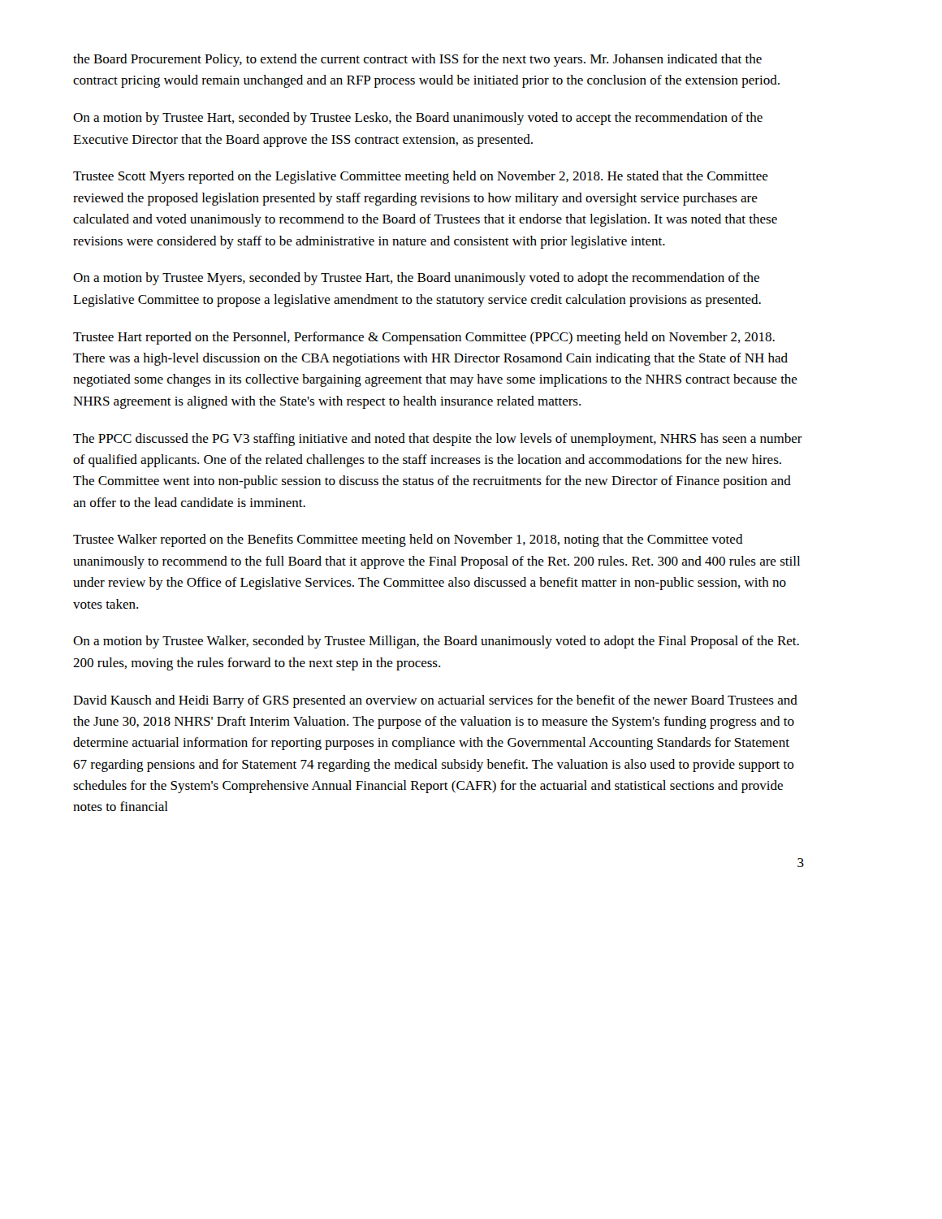the Board Procurement Policy, to extend the current contract with ISS for the next two years. Mr. Johansen indicated that the contract pricing would remain unchanged and an RFP process would be initiated prior to the conclusion of the extension period.
On a motion by Trustee Hart, seconded by Trustee Lesko, the Board unanimously voted to accept the recommendation of the Executive Director that the Board approve the ISS contract extension, as presented.
Trustee Scott Myers reported on the Legislative Committee meeting held on November 2, 2018. He stated that the Committee reviewed the proposed legislation presented by staff regarding revisions to how military and oversight service purchases are calculated and voted unanimously to recommend to the Board of Trustees that it endorse that legislation. It was noted that these revisions were considered by staff to be administrative in nature and consistent with prior legislative intent.
On a motion by Trustee Myers, seconded by Trustee Hart, the Board unanimously voted to adopt the recommendation of the Legislative Committee to propose a legislative amendment to the statutory service credit calculation provisions as presented.
Trustee Hart reported on the Personnel, Performance & Compensation Committee (PPCC) meeting held on November 2, 2018. There was a high-level discussion on the CBA negotiations with HR Director Rosamond Cain indicating that the State of NH had negotiated some changes in its collective bargaining agreement that may have some implications to the NHRS contract because the NHRS agreement is aligned with the State's with respect to health insurance related matters.
The PPCC discussed the PG V3 staffing initiative and noted that despite the low levels of unemployment, NHRS has seen a number of qualified applicants. One of the related challenges to the staff increases is the location and accommodations for the new hires. The Committee went into non-public session to discuss the status of the recruitments for the new Director of Finance position and an offer to the lead candidate is imminent.
Trustee Walker reported on the Benefits Committee meeting held on November 1, 2018, noting that the Committee voted unanimously to recommend to the full Board that it approve the Final Proposal of the Ret. 200 rules. Ret. 300 and 400 rules are still under review by the Office of Legislative Services. The Committee also discussed a benefit matter in non-public session, with no votes taken.
On a motion by Trustee Walker, seconded by Trustee Milligan, the Board unanimously voted to adopt the Final Proposal of the Ret. 200 rules, moving the rules forward to the next step in the process.
David Kausch and Heidi Barry of GRS presented an overview on actuarial services for the benefit of the newer Board Trustees and the June 30, 2018 NHRS' Draft Interim Valuation. The purpose of the valuation is to measure the System's funding progress and to determine actuarial information for reporting purposes in compliance with the Governmental Accounting Standards for Statement 67 regarding pensions and for Statement 74 regarding the medical subsidy benefit. The valuation is also used to provide support to schedules for the System's Comprehensive Annual Financial Report (CAFR) for the actuarial and statistical sections and provide notes to financial
3